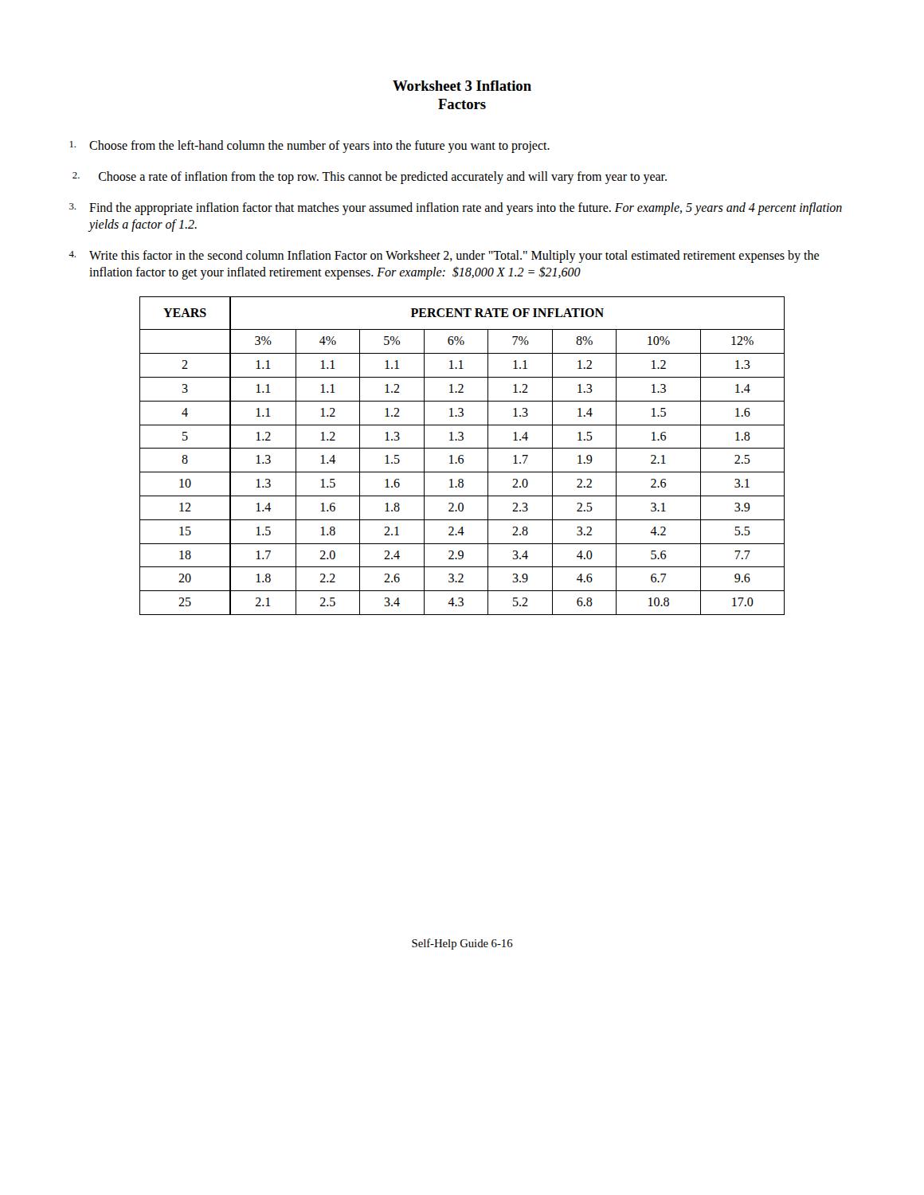Worksheet 3 Inflation
Factors
Choose from the left-hand column the number of years into the future you want to project.
Choose a rate of inflation from the top row. This cannot be predicted accurately and will vary from year to year.
Find the appropriate inflation factor that matches your assumed inflation rate and years into the future. For example, 5 years and 4 percent inflation yields a factor of 1.2.
Write this factor in the second column Inflation Factor on Worksheet 2, under "Total." Multiply your total estimated retirement expenses by the inflation factor to get your inflated retirement expenses. For example: $18,000 X 1.2 = $21,600
| YEARS | PERCENT RATE OF INFLATION |
| --- | --- |
| | 3% | 4% | 5% | 6% | 7% | 8% | 10% | 12% |
| 2 | 1.1 | 1.1 | 1.1 | 1.1 | 1.1 | 1.2 | 1.2 | 1.3 |
| 3 | 1.1 | 1.1 | 1.2 | 1.2 | 1.2 | 1.3 | 1.3 | 1.4 |
| 4 | 1.1 | 1.2 | 1.2 | 1.3 | 1.3 | 1.4 | 1.5 | 1.6 |
| 5 | 1.2 | 1.2 | 1.3 | 1.3 | 1.4 | 1.5 | 1.6 | 1.8 |
| 8 | 1.3 | 1.4 | 1.5 | 1.6 | 1.7 | 1.9 | 2.1 | 2.5 |
| 10 | 1.3 | 1.5 | 1.6 | 1.8 | 2.0 | 2.2 | 2.6 | 3.1 |
| 12 | 1.4 | 1.6 | 1.8 | 2.0 | 2.3 | 2.5 | 3.1 | 3.9 |
| 15 | 1.5 | 1.8 | 2.1 | 2.4 | 2.8 | 3.2 | 4.2 | 5.5 |
| 18 | 1.7 | 2.0 | 2.4 | 2.9 | 3.4 | 4.0 | 5.6 | 7.7 |
| 20 | 1.8 | 2.2 | 2.6 | 3.2 | 3.9 | 4.6 | 6.7 | 9.6 |
| 25 | 2.1 | 2.5 | 3.4 | 4.3 | 5.2 | 6.8 | 10.8 | 17.0 |
Self-Help Guide 6-16